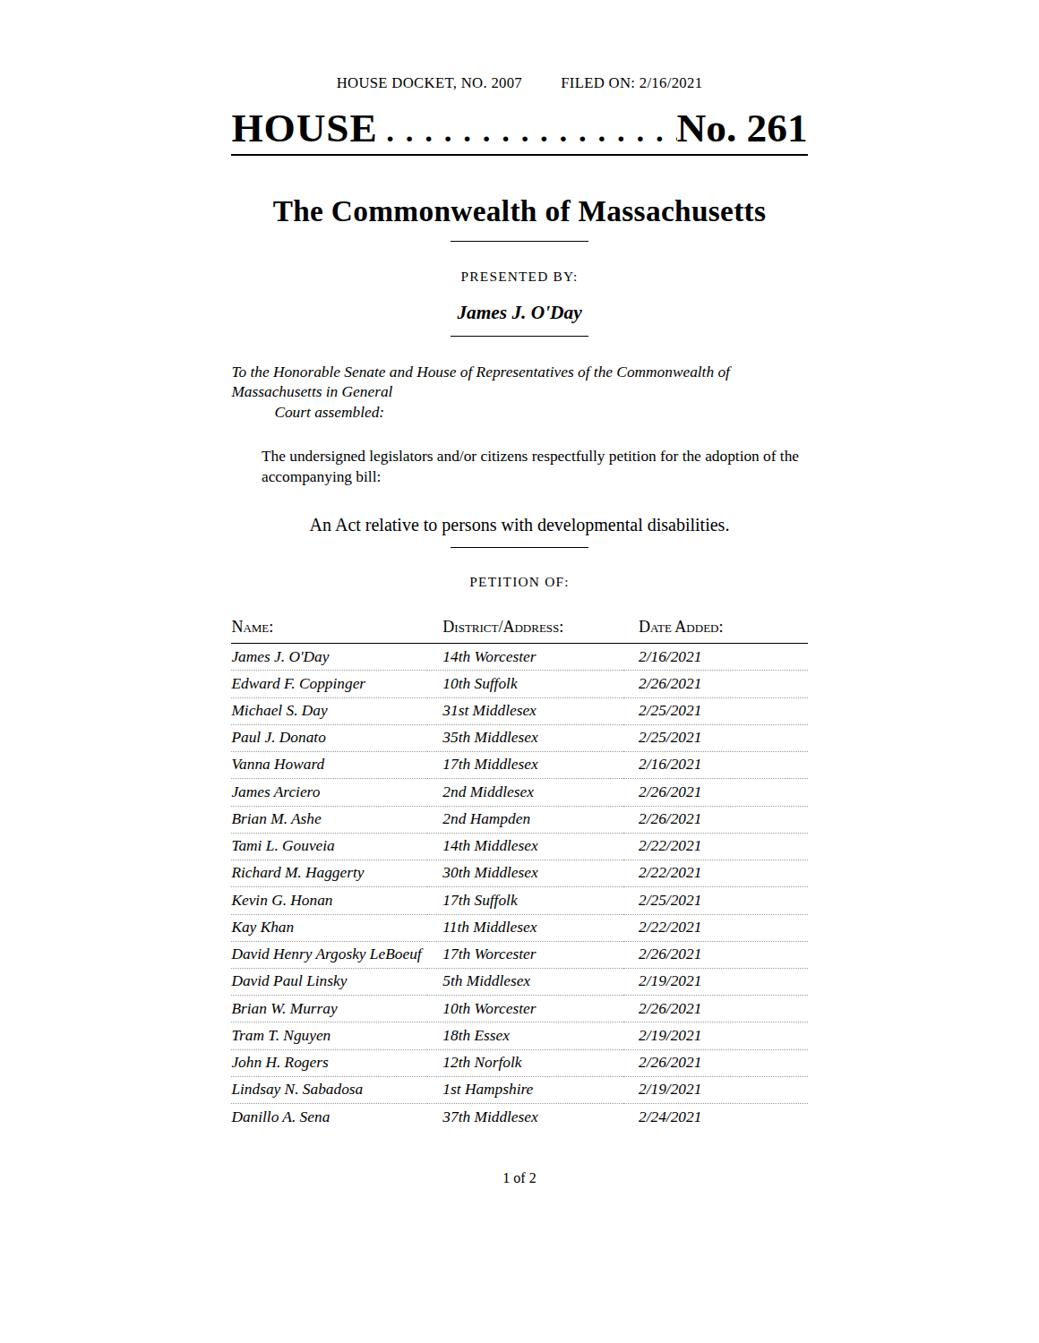HOUSE DOCKET, NO. 2007 FILED ON: 2/16/2021
HOUSE . . . . . . . . . . . . . . . . No. 261
The Commonwealth of Massachusetts
PRESENTED BY:
James J. O'Day
To the Honorable Senate and House of Representatives of the Commonwealth of Massachusetts in General Court assembled:
The undersigned legislators and/or citizens respectfully petition for the adoption of the accompanying bill:
An Act relative to persons with developmental disabilities.
PETITION OF:
| Name: | District/Address: | Date Added: |
| --- | --- | --- |
| James J. O'Day | 14th Worcester | 2/16/2021 |
| Edward F. Coppinger | 10th Suffolk | 2/26/2021 |
| Michael S. Day | 31st Middlesex | 2/25/2021 |
| Paul J. Donato | 35th Middlesex | 2/25/2021 |
| Vanna Howard | 17th Middlesex | 2/16/2021 |
| James Arciero | 2nd Middlesex | 2/26/2021 |
| Brian M. Ashe | 2nd Hampden | 2/26/2021 |
| Tami L. Gouveia | 14th Middlesex | 2/22/2021 |
| Richard M. Haggerty | 30th Middlesex | 2/22/2021 |
| Kevin G. Honan | 17th Suffolk | 2/25/2021 |
| Kay Khan | 11th Middlesex | 2/22/2021 |
| David Henry Argosky LeBoeuf | 17th Worcester | 2/26/2021 |
| David Paul Linsky | 5th Middlesex | 2/19/2021 |
| Brian W. Murray | 10th Worcester | 2/26/2021 |
| Tram T. Nguyen | 18th Essex | 2/19/2021 |
| John H. Rogers | 12th Norfolk | 2/26/2021 |
| Lindsay N. Sabadosa | 1st Hampshire | 2/19/2021 |
| Danillo A. Sena | 37th Middlesex | 2/24/2021 |
1 of 2